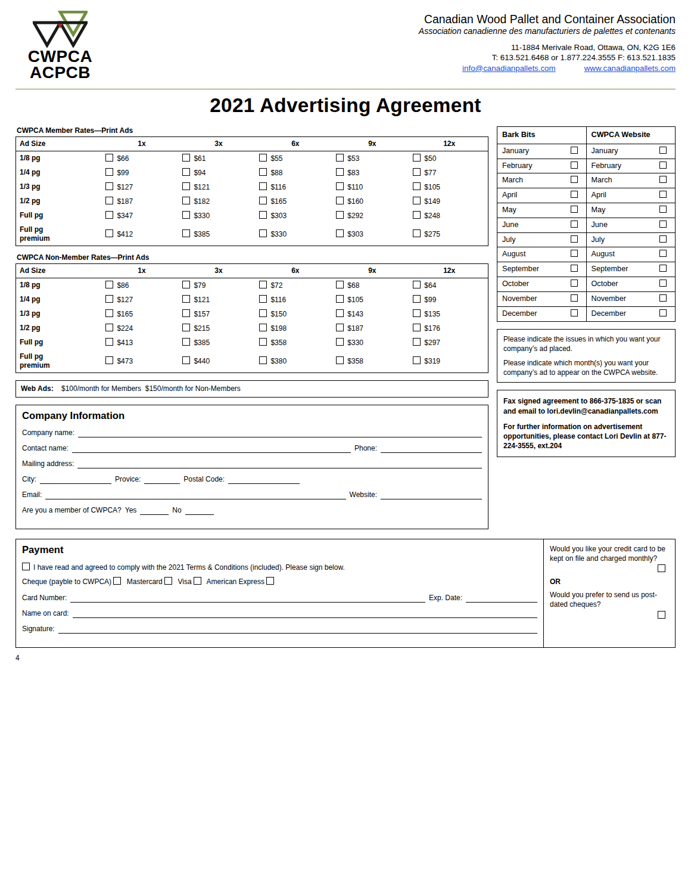CWPCA
ACPCB
Canadian Wood Pallet and Container Association
Association canadienne des manufacturiers de palettes et contenants
11-1884 Merivale Road, Ottawa, ON, K2G 1E6
T: 613.521.6468 or 1.877.224.3555 F: 613.521.1835
info@canadianpallets.com www.canadianpallets.com
2021 Advertising Agreement
CWPCA Member Rates—Print Ads
| Ad Size | 1x | 3x | 6x | 9x | 12x |
| --- | --- | --- | --- | --- | --- |
| 1/8 pg | $66 | $61 | $55 | $53 | $50 |
| 1/4 pg | $99 | $94 | $88 | $83 | $77 |
| 1/3 pg | $127 | $121 | $116 | $110 | $105 |
| 1/2 pg | $187 | $182 | $165 | $160 | $149 |
| Full pg | $347 | $330 | $303 | $292 | $248 |
| Full pg premium | $412 | $385 | $330 | $303 | $275 |
CWPCA Non-Member Rates—Print Ads
| Ad Size | 1x | 3x | 6x | 9x | 12x |
| --- | --- | --- | --- | --- | --- |
| 1/8 pg | $86 | $79 | $72 | $68 | $64 |
| 1/4 pg | $127 | $121 | $116 | $105 | $99 |
| 1/3 pg | $165 | $157 | $150 | $143 | $135 |
| 1/2 pg | $224 | $215 | $198 | $187 | $176 |
| Full pg | $413 | $385 | $358 | $330 | $297 |
| Full pg premium | $473 | $440 | $380 | $358 | $319 |
Web Ads: $100/month for Members $150/month for Non-Members
Company Information
Company name:
Contact name: Phone:
Mailing address:
City: Provice: Postal Code:
Email: Website:
Are you a member of CWPCA? Yes No
| Bark Bits | CWPCA Website |
| --- | --- |
| January | | January | |
| February | | February | |
| March | | March | |
| April | | April | |
| May | | May | |
| June | | June | |
| July | | July | |
| August | | August | |
| September | | September | |
| October | | October | |
| November | | November | |
| December | | December | |
Please indicate the issues in which you want your company’s ad placed.
Please indicate which month(s) you want your company’s ad to appear on the CWPCA website.
Fax signed agreement to 866-375-1835 or scan and email to lori.devlin@canadianpallets.com
For further information on advertisement opportunities, please contact Lori Devlin at 877-224-3555, ext.204
Payment
I have read and agreed to comply with the 2021 Terms & Conditions (included). Please sign below.
Cheque (payble to CWPCA) Mastercard Visa American Express
Card Number: Exp. Date:
Name on card:
Signature:
Would you like your credit card to be kept on file and charged monthly?
OR
Would you prefer to send us post-dated cheques?
4